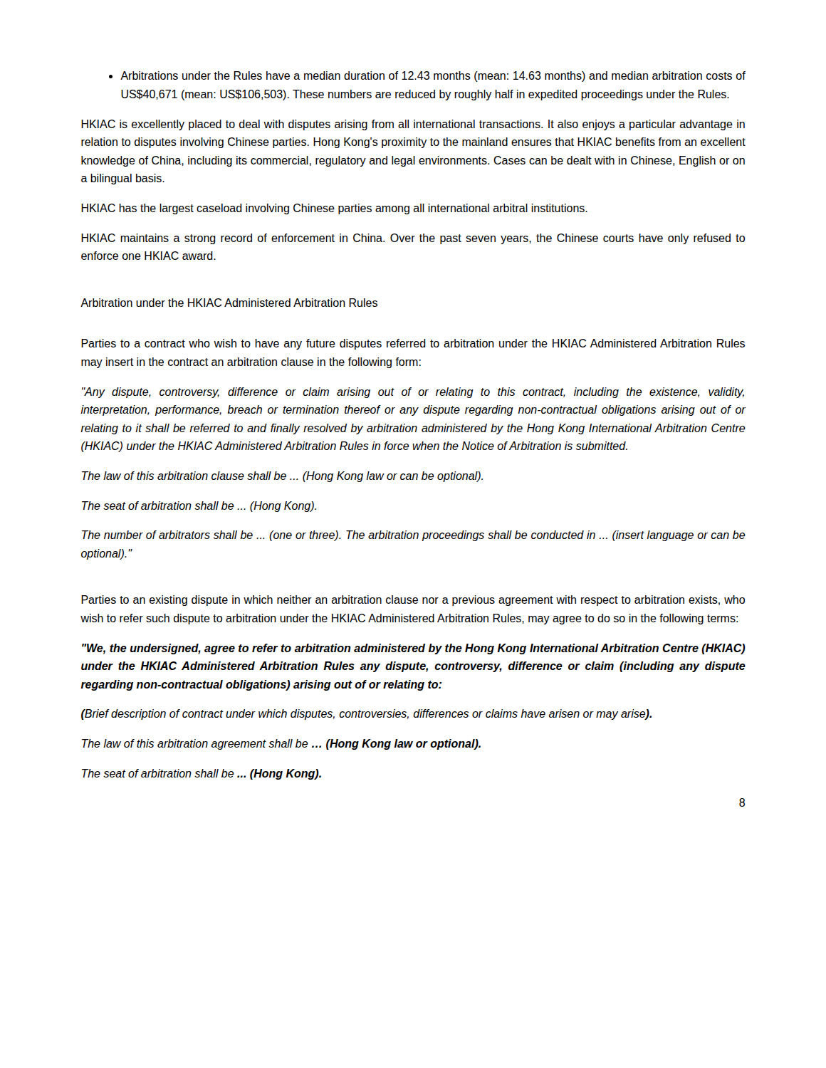Arbitrations under the Rules have a median duration of 12.43 months (mean: 14.63 months) and median arbitration costs of US$40,671 (mean: US$106,503). These numbers are reduced by roughly half in expedited proceedings under the Rules.
HKIAC is excellently placed to deal with disputes arising from all international transactions. It also enjoys a particular advantage in relation to disputes involving Chinese parties. Hong Kong's proximity to the mainland ensures that HKIAC benefits from an excellent knowledge of China, including its commercial, regulatory and legal environments. Cases can be dealt with in Chinese, English or on a bilingual basis.
HKIAC has the largest caseload involving Chinese parties among all international arbitral institutions.
HKIAC maintains a strong record of enforcement in China. Over the past seven years, the Chinese courts have only refused to enforce one HKIAC award.
Arbitration under the HKIAC Administered Arbitration Rules
Parties to a contract who wish to have any future disputes referred to arbitration under the HKIAC Administered Arbitration Rules may insert in the contract an arbitration clause in the following form:
"Any dispute, controversy, difference or claim arising out of or relating to this contract, including the existence, validity, interpretation, performance, breach or termination thereof or any dispute regarding non-contractual obligations arising out of or relating to it shall be referred to and finally resolved by arbitration administered by the Hong Kong International Arbitration Centre (HKIAC) under the HKIAC Administered Arbitration Rules in force when the Notice of Arbitration is submitted.
The law of this arbitration clause shall be ... (Hong Kong law or can be optional).
The seat of arbitration shall be ... (Hong Kong).
The number of arbitrators shall be ... (one or three). The arbitration proceedings shall be conducted in ... (insert language or can be optional)."
Parties to an existing dispute in which neither an arbitration clause nor a previous agreement with respect to arbitration exists, who wish to refer such dispute to arbitration under the HKIAC Administered Arbitration Rules, may agree to do so in the following terms:
"We, the undersigned, agree to refer to arbitration administered by the Hong Kong International Arbitration Centre (HKIAC) under the HKIAC Administered Arbitration Rules any dispute, controversy, difference or claim (including any dispute regarding non-contractual obligations) arising out of or relating to:
(Brief description of contract under which disputes, controversies, differences or claims have arisen or may arise).
The law of this arbitration agreement shall be … (Hong Kong law or optional).
The seat of arbitration shall be ... (Hong Kong).
8